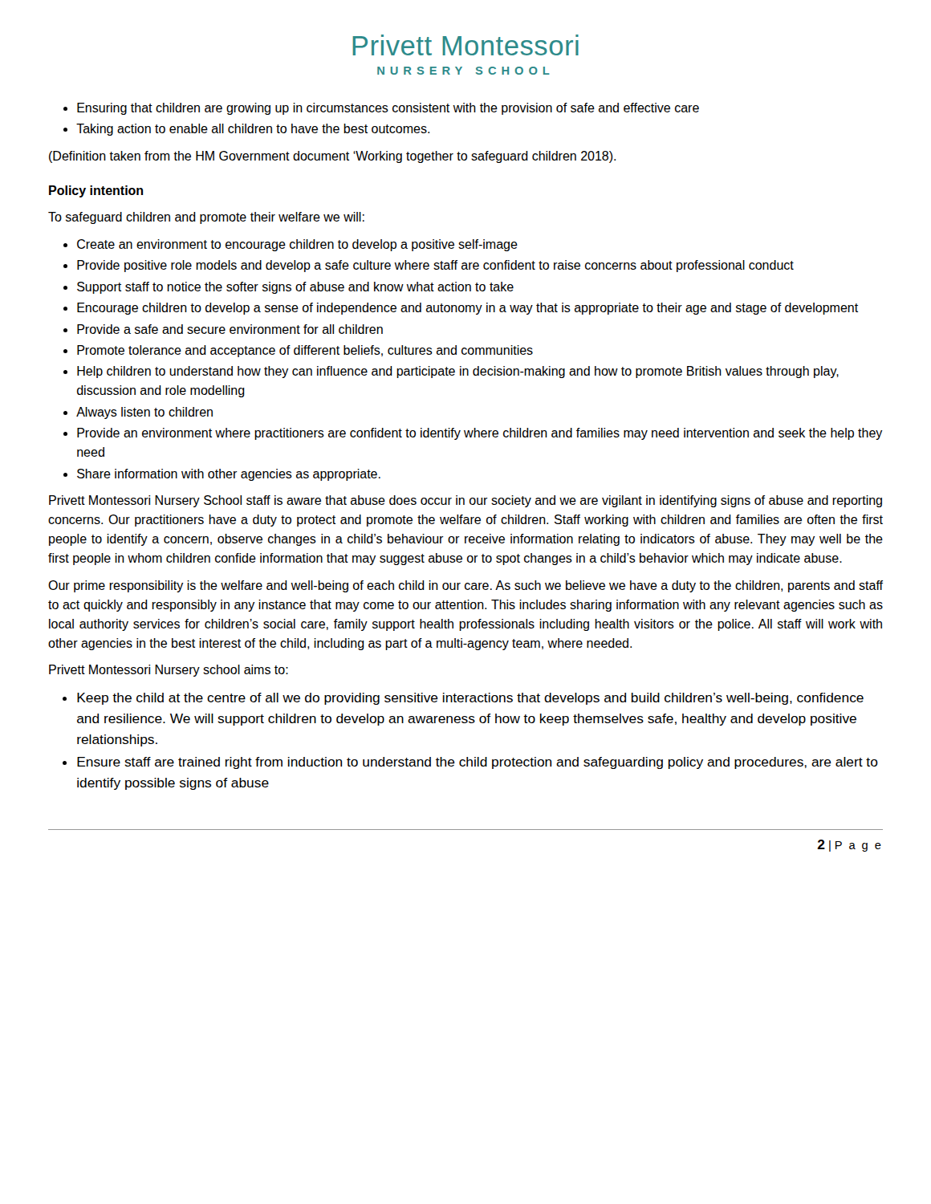Privett Montessori
NURSERY SCHOOL
Ensuring that children are growing up in circumstances consistent with the provision of safe and effective care
Taking action to enable all children to have the best outcomes.
(Definition taken from the HM Government document ‘Working together to safeguard children 2018).
Policy intention
To safeguard children and promote their welfare we will:
Create an environment to encourage children to develop a positive self-image
Provide positive role models and develop a safe culture where staff are confident to raise concerns about professional conduct
Support staff to notice the softer signs of abuse and know what action to take
Encourage children to develop a sense of independence and autonomy in a way that is appropriate to their age and stage of development
Provide a safe and secure environment for all children
Promote tolerance and acceptance of different beliefs, cultures and communities
Help children to understand how they can influence and participate in decision-making and how to promote British values through play, discussion and role modelling
Always listen to children
Provide an environment where practitioners are confident to identify where children and families may need intervention and seek the help they need
Share information with other agencies as appropriate.
Privett Montessori Nursery School staff is aware that abuse does occur in our society and we are vigilant in identifying signs of abuse and reporting concerns. Our practitioners have a duty to protect and promote the welfare of children. Staff working with children and families are often the first people to identify a concern, observe changes in a child’s behaviour or receive information relating to indicators of abuse. They may well be the first people in whom children confide information that may suggest abuse or to spot changes in a child’s behavior which may indicate abuse.
Our prime responsibility is the welfare and well-being of each child in our care. As such we believe we have a duty to the children, parents and staff to act quickly and responsibly in any instance that may come to our attention. This includes sharing information with any relevant agencies such as local authority services for children’s social care, family support health professionals including health visitors or the police. All staff will work with other agencies in the best interest of the child, including as part of a multi-agency team, where needed.
Privett Montessori Nursery school aims to:
Keep the child at the centre of all we do providing sensitive interactions that develops and build children’s well-being, confidence and resilience. We will support children to develop an awareness of how to keep themselves safe, healthy and develop positive relationships.
Ensure staff are trained right from induction to understand the child protection and safeguarding policy and procedures, are alert to identify possible signs of abuse
2 | P a g e